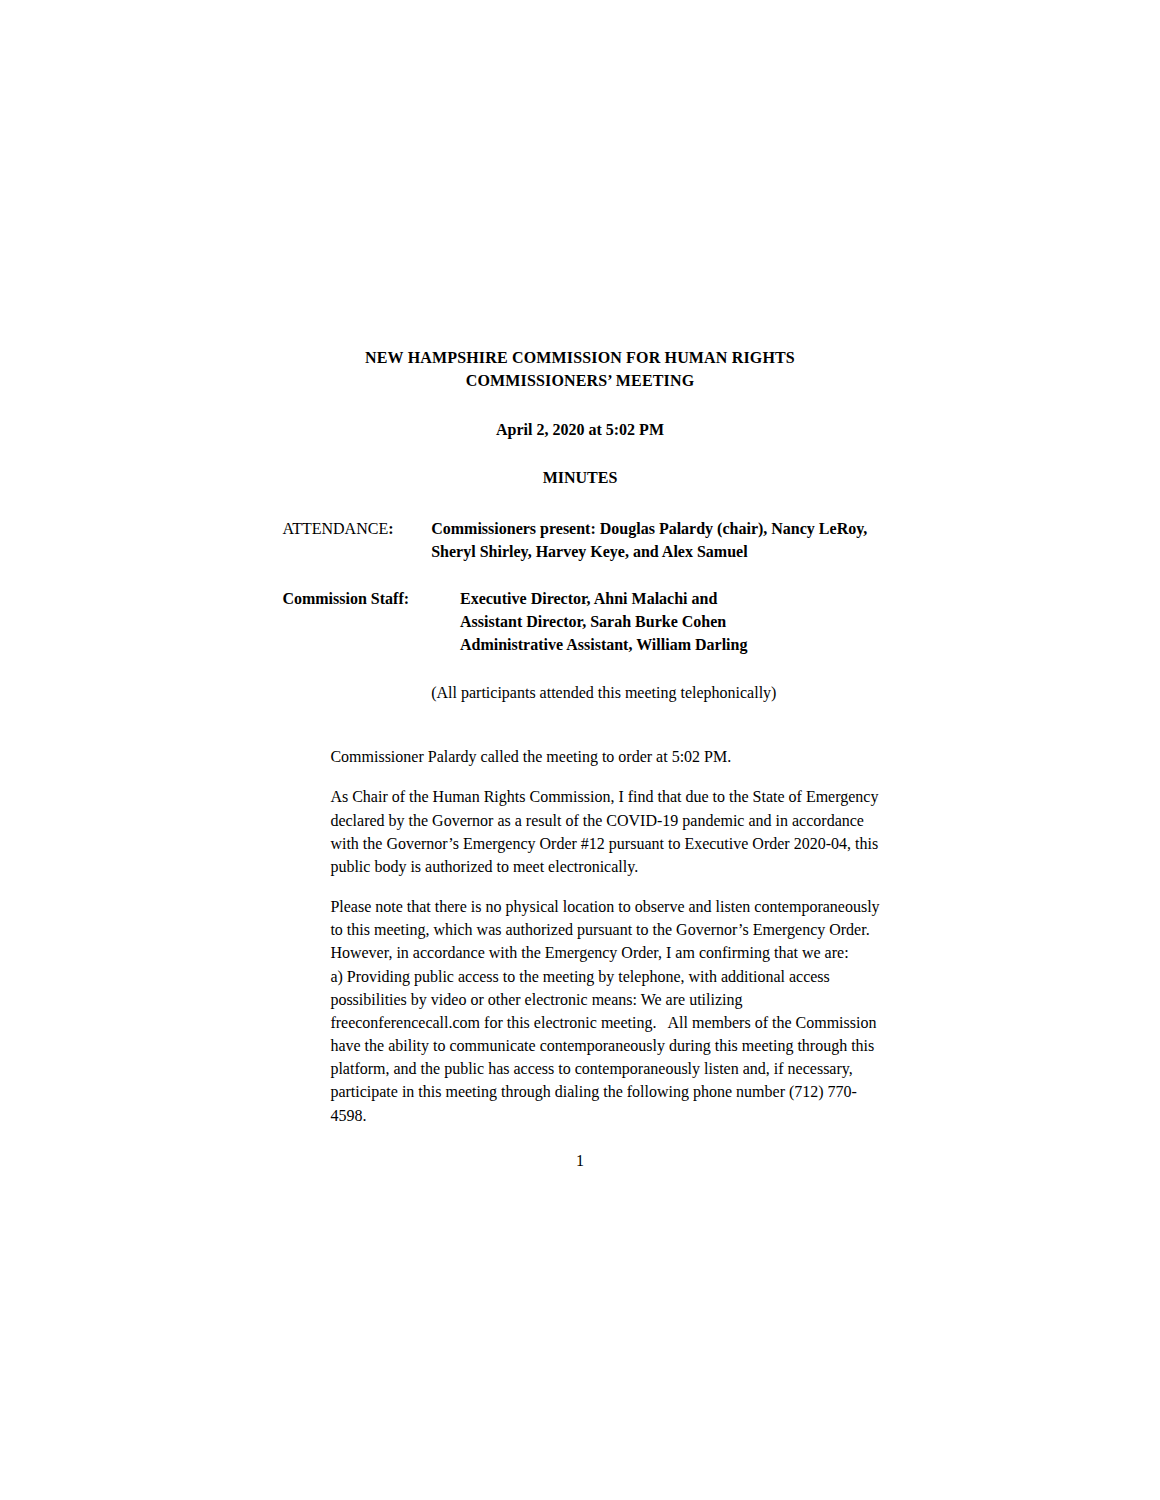NEW HAMPSHIRE COMMISSION FOR HUMAN RIGHTS
COMMISSIONERS’ MEETING
April 2, 2020 at 5:02 PM
MINUTES
| ATTENDANCE : | Commissioners present: Douglas Palardy (chair), Nancy LeRoy, Sheryl Shirley, Harvey Keye, and Alex Samuel |
| Commission Staff: | Executive Director, Ahni Malachi and |
| | Assistant Director, Sarah Burke Cohen |
| | Administrative Assistant, William Darling |
(All participants attended this meeting telephonically)
Commissioner Palardy called the meeting to order at 5:02 PM.
As Chair of the Human Rights Commission, I find that due to the State of Emergency declared by the Governor as a result of the COVID-19 pandemic and in accordance with the Governor’s Emergency Order #12 pursuant to Executive Order 2020-04, this public body is authorized to meet electronically.
Please note that there is no physical location to observe and listen contemporaneously to this meeting, which was authorized pursuant to the Governor’s Emergency Order. However, in accordance with the Emergency Order, I am confirming that we are:
a) Providing public access to the meeting by telephone, with additional access possibilities by video or other electronic means: We are utilizing freeconferencecall.com for this electronic meeting. All members of the Commission have the ability to communicate contemporaneously during this meeting through this platform, and the public has access to contemporaneously listen and, if necessary, participate in this meeting through dialing the following phone number (712) 770-4598.
1